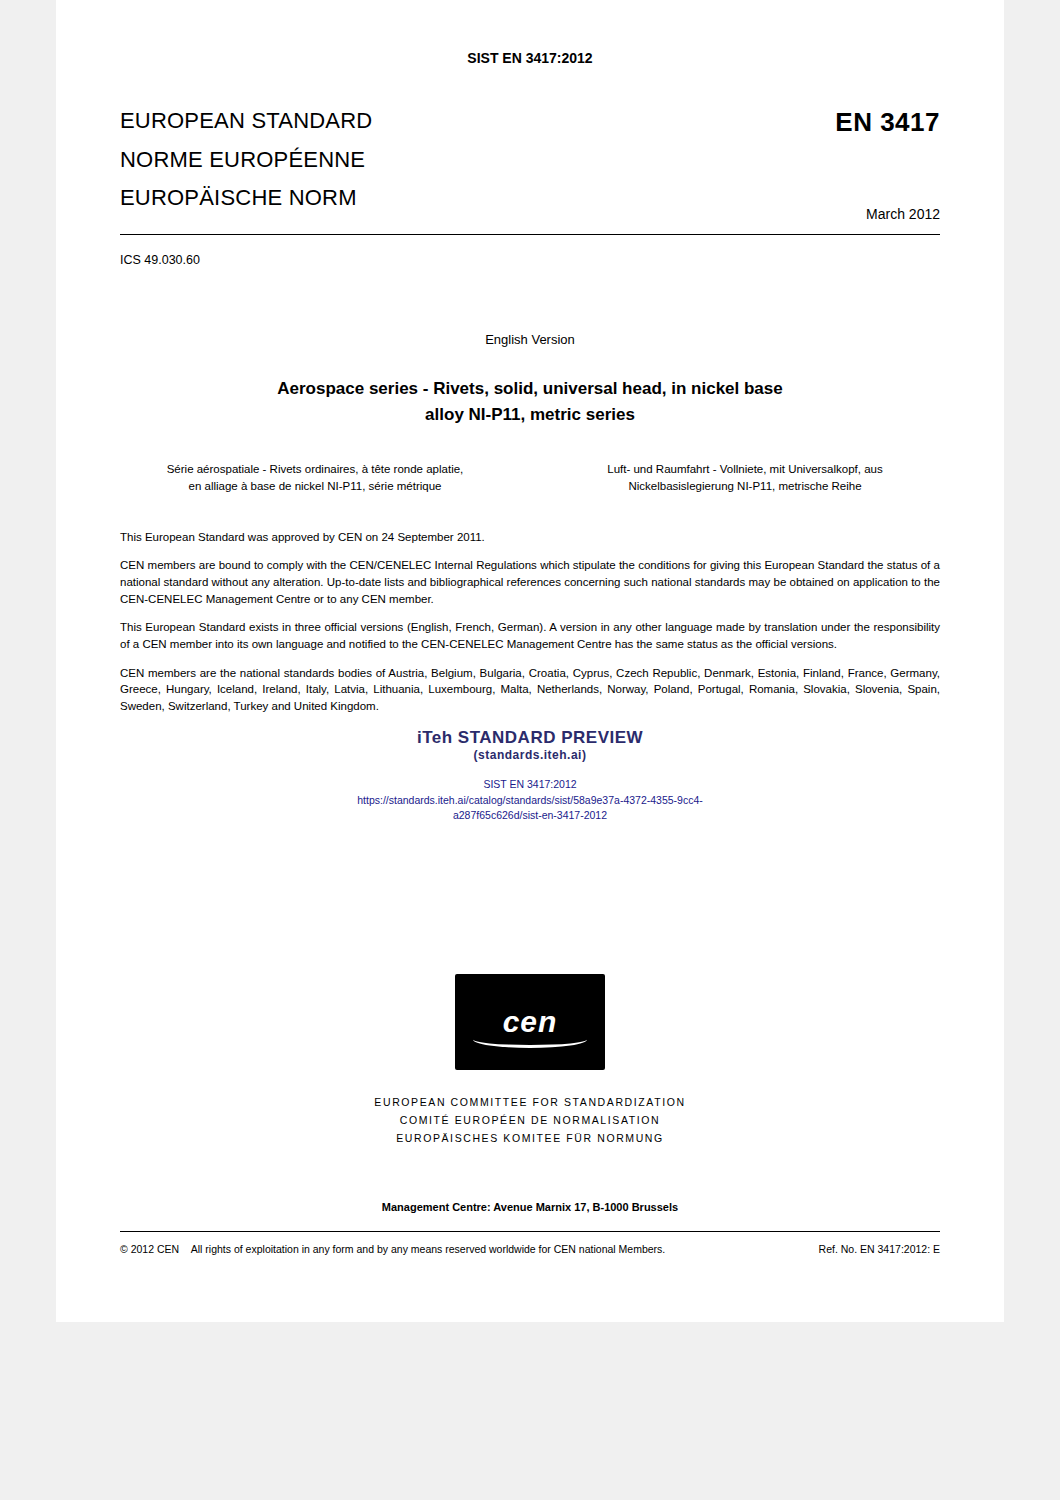SIST EN 3417:2012
EUROPEAN STANDARD
NORME EUROPÉENNE
EUROPÄISCHE NORM
EN 3417
March 2012
ICS 49.030.60
English Version
Aerospace series - Rivets, solid, universal head, in nickel base
alloy NI-P11, metric series
Série aérospatiale - Rivets ordinaires, à tête ronde aplatie,
en alliage à base de nickel NI-P11, série métrique
Luft- und Raumfahrt - Vollniete, mit Universalkopf, aus
Nickelbasislegierung NI-P11, metrische Reihe
This European Standard was approved by CEN on 24 September 2011.
CEN members are bound to comply with the CEN/CENELEC Internal Regulations which stipulate the conditions for giving this European Standard the status of a national standard without any alteration. Up-to-date lists and bibliographical references concerning such national standards may be obtained on application to the CEN-CENELEC Management Centre or to any CEN member.
This European Standard exists in three official versions (English, French, German). A version in any other language made by translation under the responsibility of a CEN member into its own language and notified to the CEN-CENELEC Management Centre has the same status as the official versions.
CEN members are the national standards bodies of Austria, Belgium, Bulgaria, Croatia, Cyprus, Czech Republic, Denmark, Estonia, Finland, France, Germany, Greece, Hungary, Iceland, Ireland, Italy, Latvia, Lithuania, Luxembourg, Malta, Netherlands, Norway, Poland, Portugal, Romania, Slovakia, Slovenia, Spain, Sweden, Switzerland, Turkey and United Kingdom.
iTeh STANDARD PREVIEW
(standards.iteh.ai)
SIST EN 3417:2012
https://standards.iteh.ai/catalog/standards/sist/58a9e37a-4372-4355-9cc4-
a287f65c626d/sist-en-3417-2012
cen
EUROPEAN COMMITTEE FOR STANDARDIZATION
COMITÉ EUROPÉEN DE NORMALISATION
EUROPÄISCHES KOMITEE FÜR NORMUNG
Management Centre: Avenue Marnix 17, B-1000 Brussels
© 2012 CEN All rights of exploitation in any form and by any means reserved worldwide for CEN national Members.
Ref. No. EN 3417:2012: E